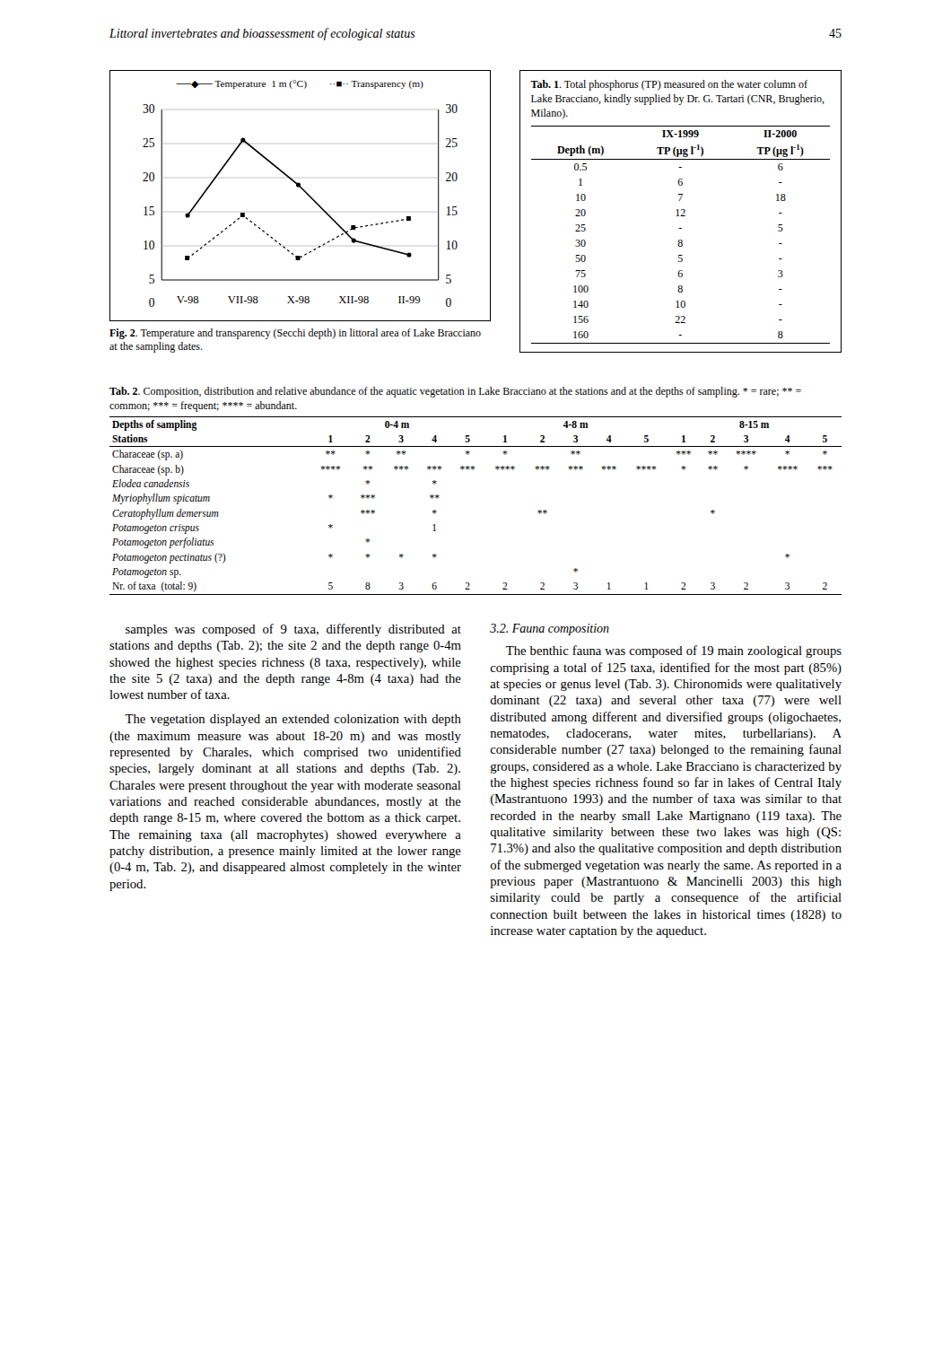Littoral invertebrates and bioassessment of ecological status 45
──◆── Temperature 1 m (°C) ··■·· Transparency (m)
30 25 20 15 10 5 0 30 25 20 15 10 5 0 V-98 VII-98 X-98 XII-98 II-99
Fig. 2. Temperature and transparency (Secchi depth) in littoral area of Lake Bracciano at the sampling dates.
Tab. 1 . Total phosphorus (TP) measured on the water column of Lake Bracciano, kindly supplied by Dr. G. Tartari (CNR, Brugherio, Milano).
| | IX-1999 | II-2000 |
| --- | --- | --- |
| Depth (m) | TP (µg l -1 ) | TP (µg l -1 ) |
| 0.5 | - | 6 |
| 1 | 6 | - |
| 10 | 7 | 18 |
| 20 | 12 | - |
| 25 | - | 5 |
| 30 | 8 | - |
| 50 | 5 | - |
| 75 | 6 | 3 |
| 100 | 8 | - |
| 140 | 10 | - |
| 156 | 22 | - |
| 160 | - | 8 |
Tab. 2. Composition, distribution and relative abundance of the aquatic vegetation in Lake Bracciano at the stations and at the depths of sampling. * = rare; ** = common; *** = frequent; **** = abundant.
| Depths of sampling | 0-4 m | 4-8 m | 8-15 m |
| --- | --- | --- | --- |
| Stations | 1 | 2 | 3 | 4 | 5 | 1 | 2 | 3 | 4 | 5 | 1 | 2 | 3 | 4 | 5 |
| Characeae (sp. a) | ** | * | ** | | * | * | | ** | | | *** | ** | **** | * | * |
| Characeae (sp. b) | **** | ** | *** | *** | *** | **** | *** | *** | *** | **** | * | ** | * | **** | *** |
| Elodea canadensis | | * | | * | | | | | | | | | | | |
| Myriophyllum spicatum | * | *** | | ** | | | | | | | | | | | |
| Ceratophyllum demersum | | *** | | * | | | ** | | | | | * | | | |
| Potamogeton crispus | * | | | 1 | | | | | | | | | | | |
| Potamogeton perfoliatus | | * | | | | | | | | | | | | | |
| Potamogeton pectinatus (?) | * | * | * | * | | | | | | | | | | * | |
| Potamogeton sp. | | | | | | | | * | | | | | | | |
| Nr. of taxa (total: 9) | 5 | 8 | 3 | 6 | 2 | 2 | 2 | 3 | 1 | 1 | 2 | 3 | 2 | 3 | 2 |
samples was composed of 9 taxa, differently distributed at stations and depths (Tab. 2); the site 2 and the depth range 0-4m showed the highest species richness (8 taxa, respectively), while the site 5 (2 taxa) and the depth range 4-8m (4 taxa) had the lowest number of taxa.
The vegetation displayed an extended colonization with depth (the maximum measure was about 18-20 m) and was mostly represented by Charales, which comprised two unidentified species, largely dominant at all stations and depths (Tab. 2). Charales were present throughout the year with moderate seasonal variations and reached considerable abundances, mostly at the depth range 8-15 m, where covered the bottom as a thick carpet. The remaining taxa (all macrophytes) showed everywhere a patchy distribution, a presence mainly limited at the lower range (0-4 m, Tab. 2), and disappeared almost completely in the winter period.
3.2. Fauna composition
The benthic fauna was composed of 19 main zoological groups comprising a total of 125 taxa, identified for the most part (85%) at species or genus level (Tab. 3). Chironomids were qualitatively dominant (22 taxa) and several other taxa (77) were well distributed among different and diversified groups (oligochaetes, nematodes, cladocerans, water mites, turbellarians). A considerable number (27 taxa) belonged to the remaining faunal groups, considered as a whole. Lake Bracciano is characterized by the highest species richness found so far in lakes of Central Italy (Mastrantuono 1993) and the number of taxa was similar to that recorded in the nearby small Lake Martignano (119 taxa). The qualitative similarity between these two lakes was high (QS: 71.3%) and also the qualitative composition and depth distribution of the submerged vegetation was nearly the same. As reported in a previous paper (Mastrantuono & Mancinelli 2003) this high similarity could be partly a consequence of the artificial connection built between the lakes in historical times (1828) to increase water captation by the aqueduct.